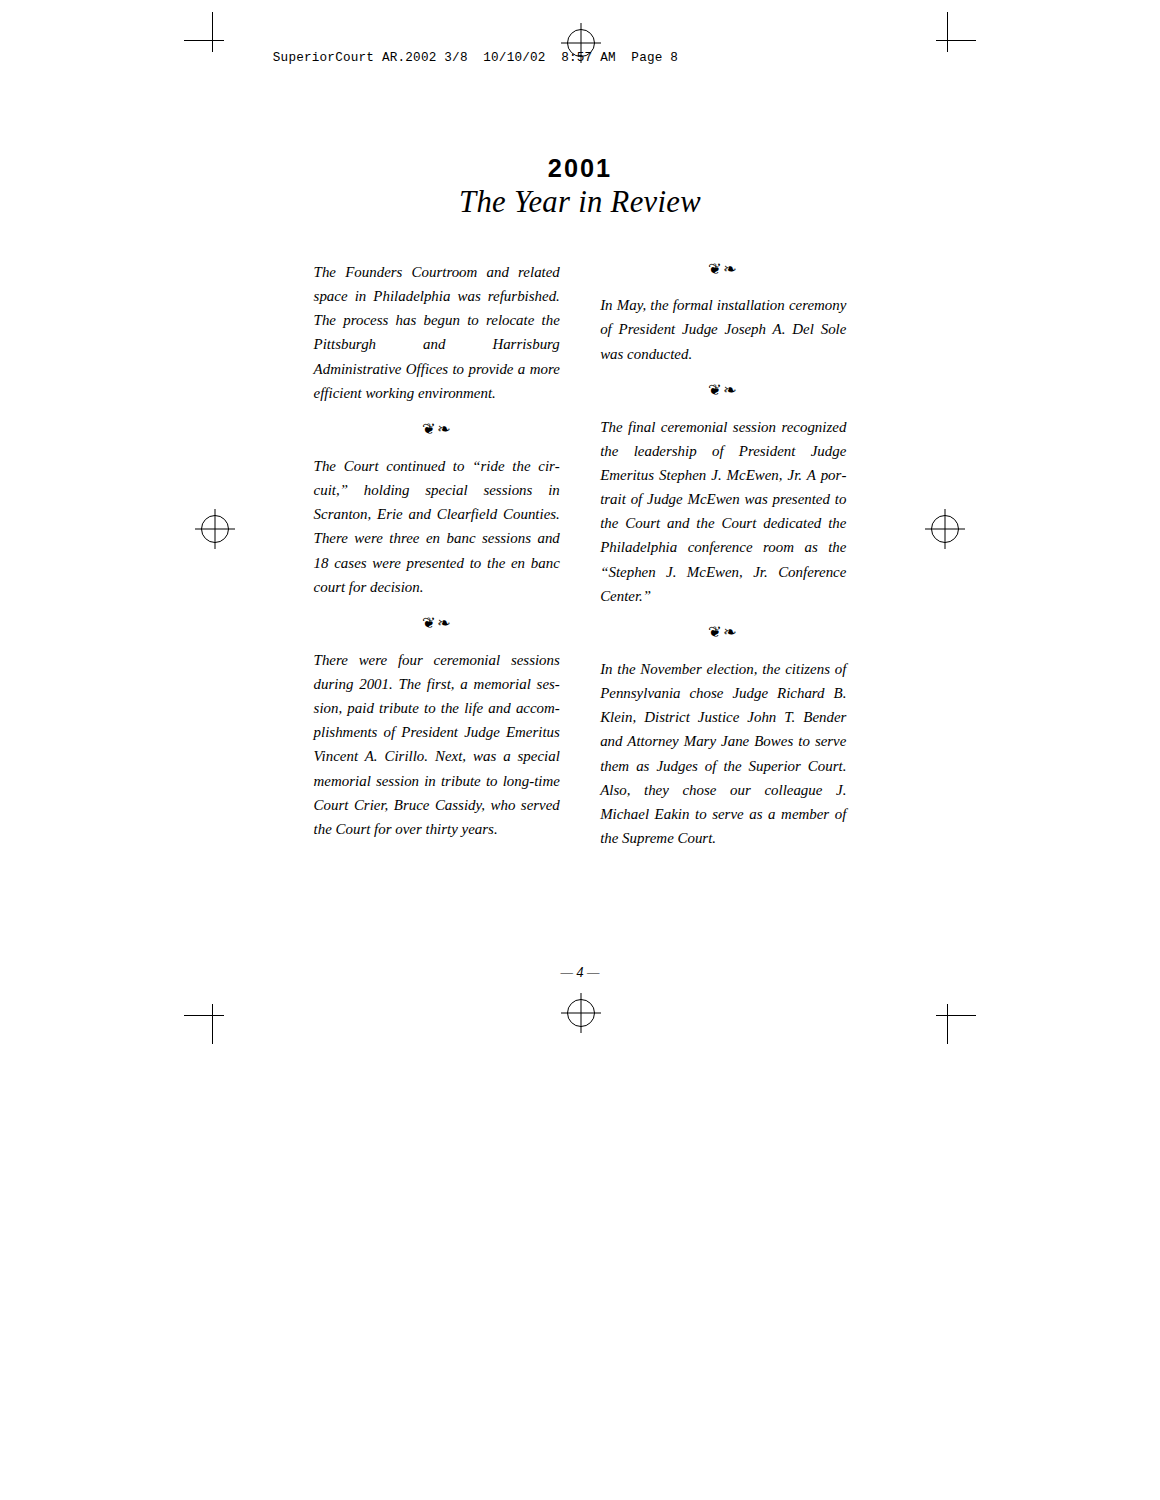SuperiorCourt AR.2002 3/8 10/10/02 8:57 AM Page 8
2001
The Year in Review
The Founders Courtroom and related space in Philadelphia was refurbished. The process has begun to relocate the Pittsburgh and Harrisburg Administrative Offices to provide a more efficient working environment.
❦❧
The Court continued to “ride the circuit,” holding special sessions in Scranton, Erie and Clearfield Counties. There were three en banc sessions and 18 cases were presented to the en banc court for decision.
❦❧
There were four ceremonial sessions during 2001. The first, a memorial session, paid tribute to the life and accomplishments of President Judge Emeritus Vincent A. Cirillo. Next, was a special memorial session in tribute to long-time Court Crier, Bruce Cassidy, who served the Court for over thirty years.
❦❧
In May, the formal installation ceremony of President Judge Joseph A. Del Sole was conducted.
❦❧
The final ceremonial session recognized the leadership of President Judge Emeritus Stephen J. McEwen, Jr. A portrait of Judge McEwen was presented to the Court and the Court dedicated the Philadelphia conference room as the “Stephen J. McEwen, Jr. Conference Center.”
❦❧
In the November election, the citizens of Pennsylvania chose Judge Richard B. Klein, District Justice John T. Bender and Attorney Mary Jane Bowes to serve them as Judges of the Superior Court. Also, they chose our colleague J. Michael Eakin to serve as a member of the Supreme Court.
— 4 —